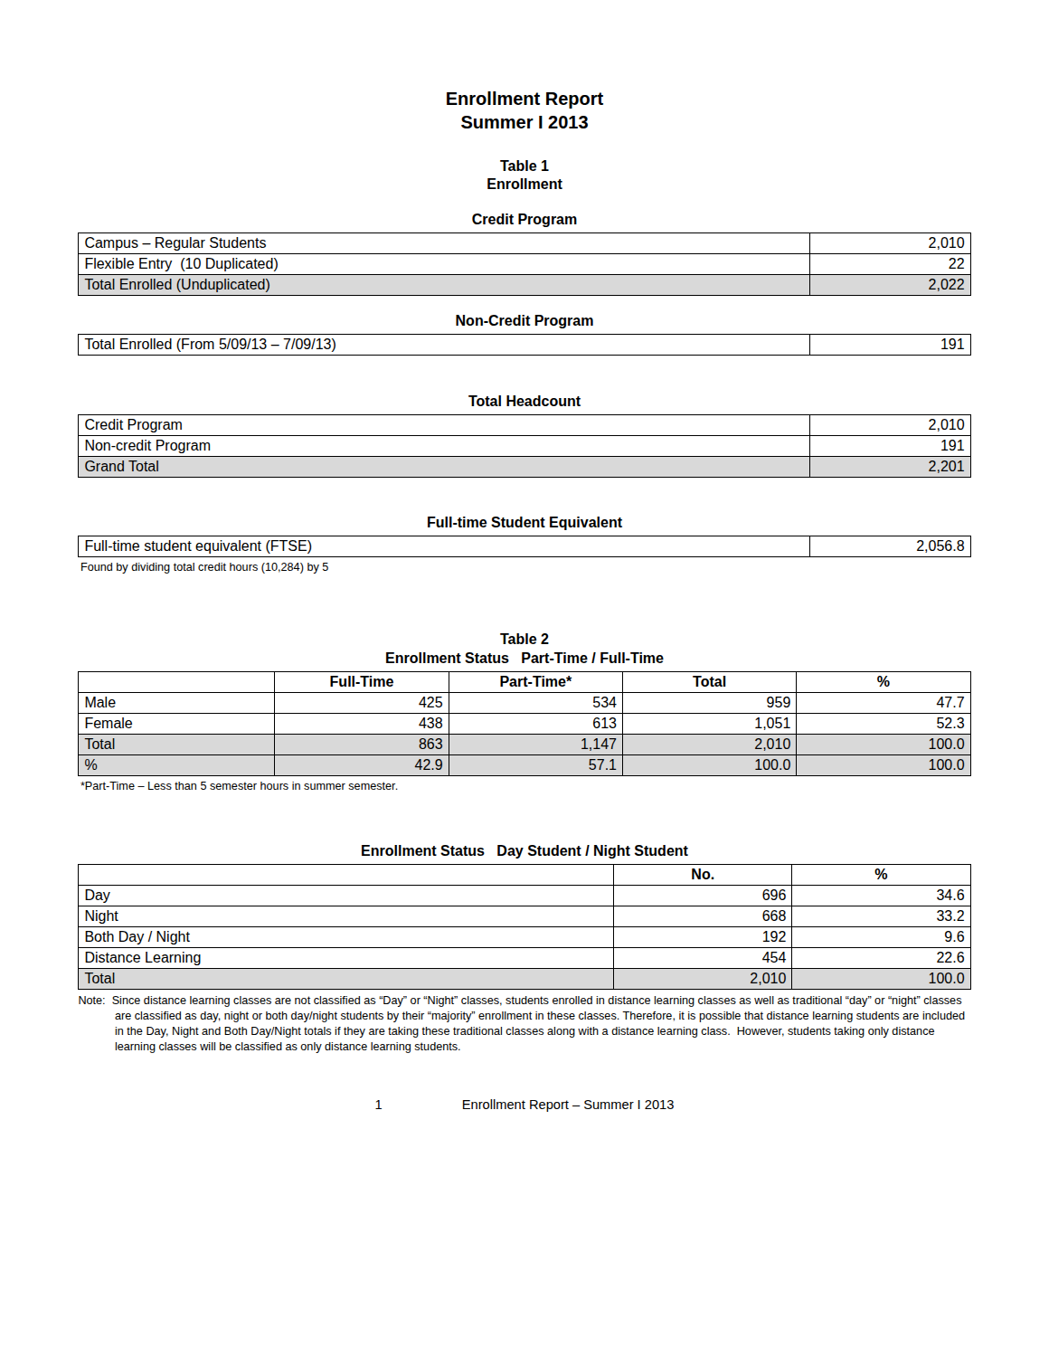Enrollment Report
Summer I 2013
Table 1
Enrollment
Credit Program
| Campus – Regular Students | 2,010 |
| Flexible Entry (10 Duplicated) | 22 |
| Total Enrolled (Unduplicated) | 2,022 |
Non-Credit Program
| Total Enrolled (From 5/09/13 – 7/09/13) | 191 |
Total Headcount
| Credit Program | 2,010 |
| Non-credit Program | 191 |
| Grand Total | 2,201 |
Full-time Student Equivalent
| Full-time student equivalent (FTSE) | 2,056.8 |
Found by dividing total credit hours (10,284) by 5
Table 2
Enrollment Status Part-Time / Full-Time
| | Full-Time | Part-Time* | Total | % |
| --- | --- | --- | --- | --- |
| Male | 425 | 534 | 959 | 47.7 |
| Female | 438 | 613 | 1,051 | 52.3 |
| Total | 863 | 1,147 | 2,010 | 100.0 |
| % | 42.9 | 57.1 | 100.0 | 100.0 |
*Part-Time – Less than 5 semester hours in summer semester.
Enrollment Status Day Student / Night Student
| | No. | % |
| --- | --- | --- |
| Day | 696 | 34.6 |
| Night | 668 | 33.2 |
| Both Day / Night | 192 | 9.6 |
| Distance Learning | 454 | 22.6 |
| Total | 2,010 | 100.0 |
Note: Since distance learning classes are not classified as “Day” or “Night” classes, students enrolled in distance learning classes as well as traditional “day” or “night” classes are classified as day, night or both day/night students by their “majority” enrollment in these classes. Therefore, it is possible that distance learning students are included in the Day, Night and Both Day/Night totals if they are taking these traditional classes along with a distance learning class. However, students taking only distance learning classes will be classified as only distance learning students.
1 Enrollment Report – Summer I 2013